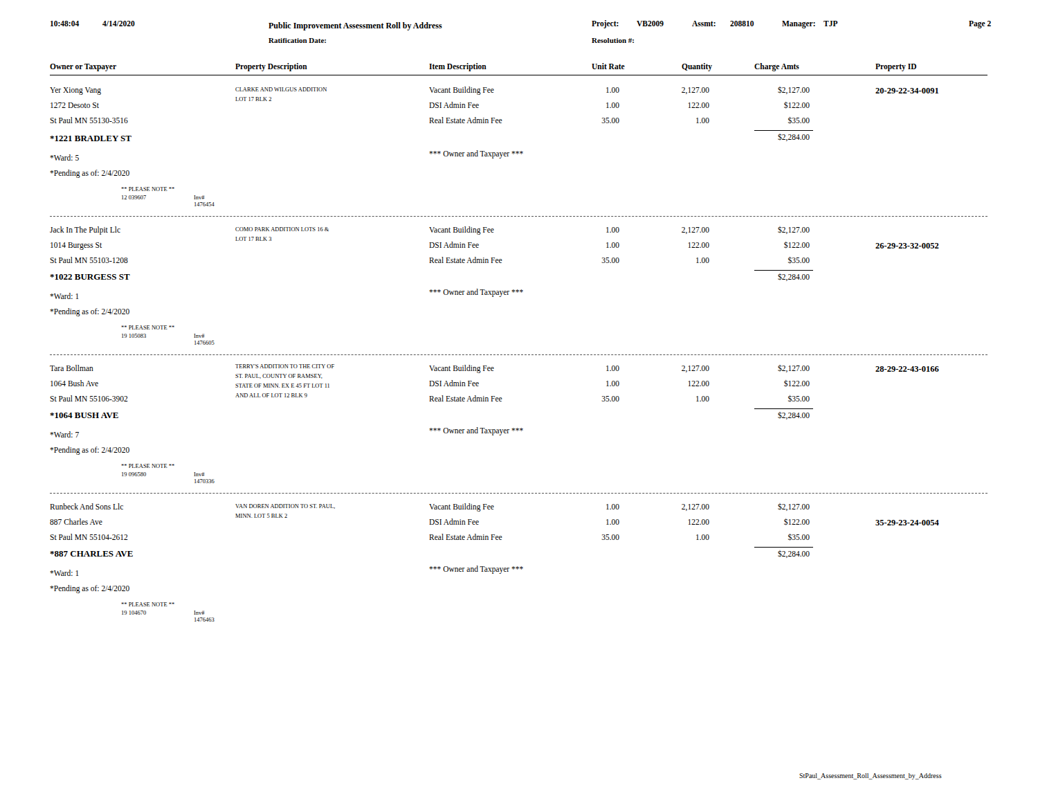10:48:04
4/14/2020
Public Improvement Assessment Roll by Address
Project:
VB2009
Assmt:
208810
Manager:
TJP
Page 2
Ratification Date:
Resolution #:
Owner or Taxpayer
Property Description
Item Description
Unit Rate
Quantity
Charge Amts
Property ID
Yer Xiong Vang
1272 Desoto St
St Paul MN 55130-3516
*1221 BRADLEY ST
*Ward: 5
*Pending as of: 2/4/2020
** PLEASE NOTE **
12 039607Inv# 1476454
CLARKE AND WILGUS ADDITION
LOT 17 BLK 2
Vacant Building Fee
DSI Admin Fee
Real Estate Admin Fee
1.00
1.00
35.00
2,127.00
122.00
1.00
$2,127.00
$122.00
$35.00
$2,284.00
*** Owner and Taxpayer ***
20-29-22-34-0091
Jack In The Pulpit Llc
1014 Burgess St
St Paul MN 55103-1208
*1022 BURGESS ST
*Ward: 1
*Pending as of: 2/4/2020
** PLEASE NOTE **
19 105083Inv# 1476605
COMO PARK ADDITION LOTS 16 &
LOT 17 BLK 3
Vacant Building Fee
DSI Admin Fee
Real Estate Admin Fee
1.00
1.00
35.00
2,127.00
122.00
1.00
$2,127.00
$122.00
$35.00
$2,284.00
*** Owner and Taxpayer ***
26-29-23-32-0052
Tara Bollman
1064 Bush Ave
St Paul MN 55106-3902
*1064 BUSH AVE
*Ward: 7
*Pending as of: 2/4/2020
** PLEASE NOTE **
19 096580Inv# 1470336
TERRY'S ADDITION TO THE CITY OF
ST. PAUL, COUNTY OF RAMSEY,
STATE OF MINN. EX E 45 FT LOT 11
AND ALL OF LOT 12 BLK 9
Vacant Building Fee
DSI Admin Fee
Real Estate Admin Fee
1.00
1.00
35.00
2,127.00
122.00
1.00
$2,127.00
$122.00
$35.00
$2,284.00
*** Owner and Taxpayer ***
28-29-22-43-0166
Runbeck And Sons Llc
887 Charles Ave
St Paul MN 55104-2612
*887 CHARLES AVE
*Ward: 1
*Pending as of: 2/4/2020
** PLEASE NOTE **
19 104670Inv# 1476463
VAN DOREN ADDITION TO ST. PAUL,
MINN. LOT 5 BLK 2
Vacant Building Fee
DSI Admin Fee
Real Estate Admin Fee
1.00
1.00
35.00
2,127.00
122.00
1.00
$2,127.00
$122.00
$35.00
$2,284.00
*** Owner and Taxpayer ***
35-29-23-24-0054
StPaul_Assessment_Roll_Assessment_by_Address